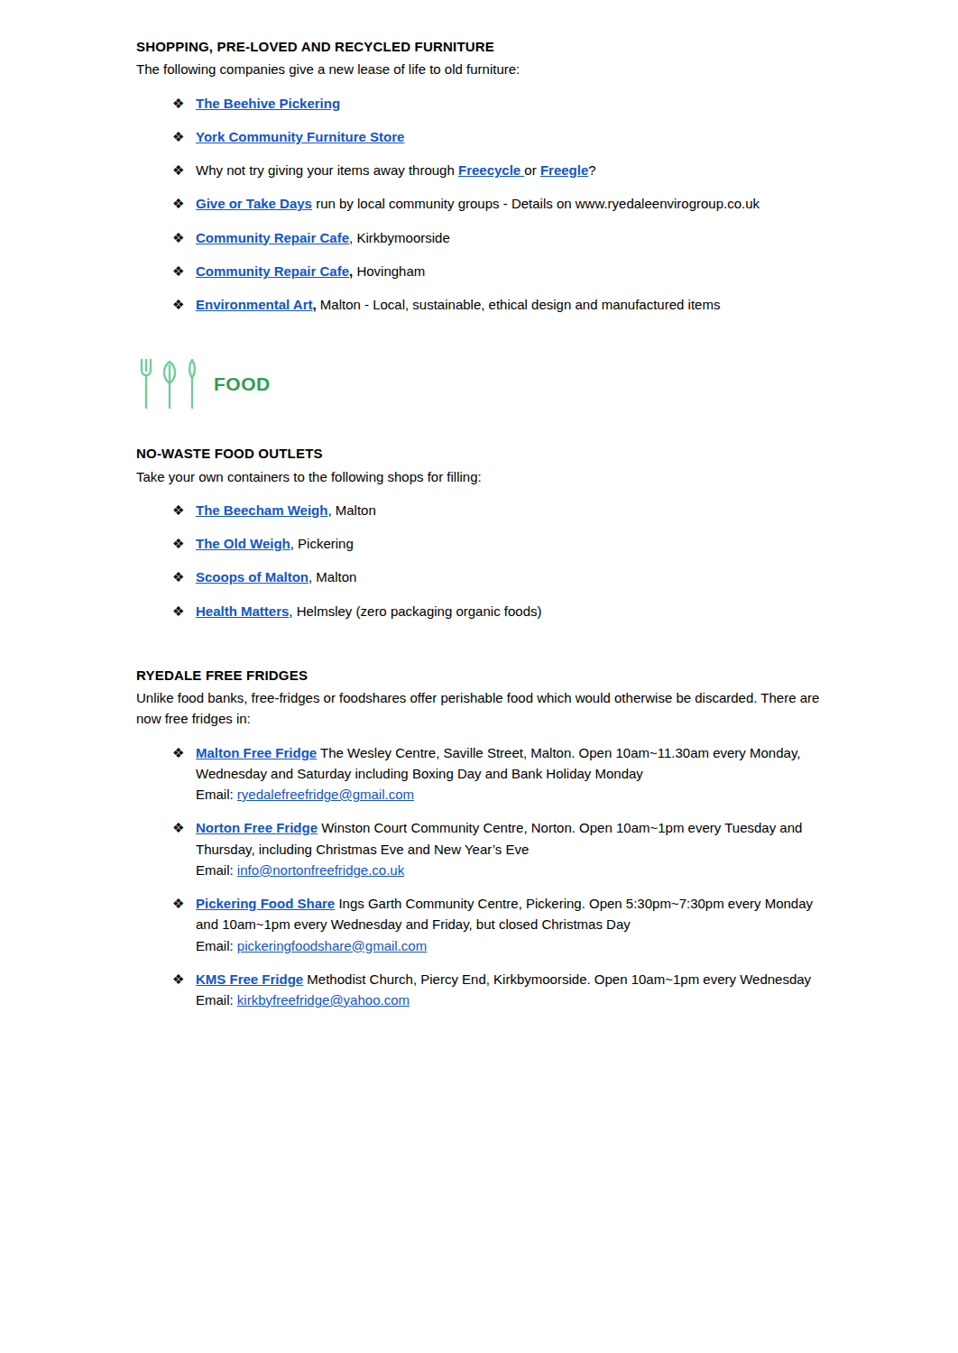SHOPPING, PRE-LOVED AND RECYCLED FURNITURE
The following companies give a new lease of life to old furniture:
The Beehive Pickering
York Community Furniture Store
Why not try giving your items away through Freecycle or Freegle?
Give or Take Days run by local community groups - Details on www.ryedaleenvirogroup.co.uk
Community Repair Cafe, Kirkbymoorside
Community Repair Cafe, Hovingham
Environmental Art, Malton - Local, sustainable, ethical design and manufactured items
FOOD
NO-WASTE FOOD OUTLETS
Take your own containers to the following shops for filling:
The Beecham Weigh, Malton
The Old Weigh, Pickering
Scoops of Malton, Malton
Health Matters, Helmsley (zero packaging organic foods)
RYEDALE FREE FRIDGES
Unlike food banks, free-fridges or foodshares offer perishable food which would otherwise be discarded. There are now free fridges in:
Malton Free Fridge The Wesley Centre, Saville Street, Malton. Open 10am~11.30am every Monday, Wednesday and Saturday including Boxing Day and Bank Holiday Monday
Email: ryedalefreefridge@gmail.com
Norton Free Fridge Winston Court Community Centre, Norton. Open 10am~1pm every Tuesday and Thursday, including Christmas Eve and New Year’s Eve
Email: info@nortonfreefridge.co.uk
Pickering Food Share Ings Garth Community Centre, Pickering. Open 5:30pm~7:30pm every Monday and 10am~1pm every Wednesday and Friday, but closed Christmas Day
Email: pickeringfoodshare@gmail.com
KMS Free Fridge Methodist Church, Piercy End, Kirkbymoorside. Open 10am~1pm every Wednesday
Email: kirkbyfreefridge@yahoo.com